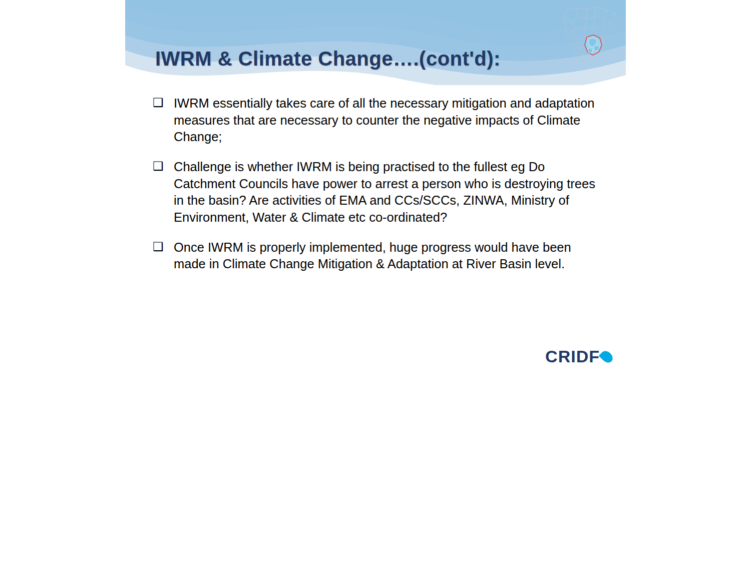IWRM & Climate Change….(cont'd):
IWRM essentially takes care of all the necessary mitigation and adaptation measures that are necessary to counter the negative impacts of Climate Change;
Challenge is whether IWRM is being practised to the fullest eg Do Catchment Councils have power to arrest a person who is destroying trees in the basin? Are activities of EMA and CCs/SCCs, ZINWA, Ministry of Environment, Water & Climate etc co-ordinated?
Once IWRM is properly implemented, huge progress would have been made in Climate Change Mitigation & Adaptation at River Basin level.
CRIDF